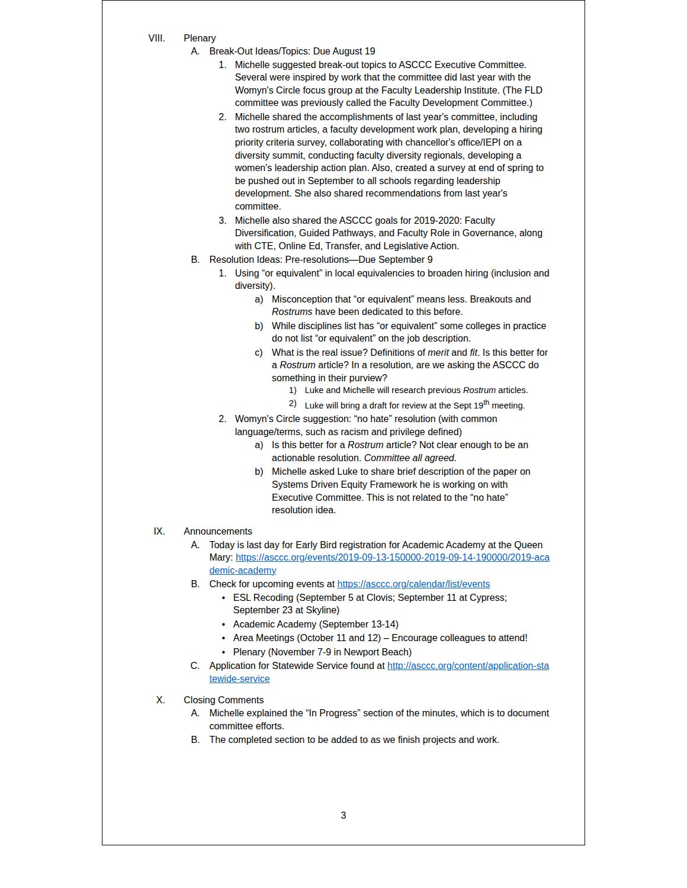Plenary
Break-Out Ideas/Topics: Due August 19
Michelle suggested break-out topics to ASCCC Executive Committee. Several were inspired by work that the committee did last year with the Womyn's Circle focus group at the Faculty Leadership Institute. (The FLD committee was previously called the Faculty Development Committee.)
Michelle shared the accomplishments of last year's committee, including two rostrum articles, a faculty development work plan, developing a hiring priority criteria survey, collaborating with chancellor's office/IEPI on a diversity summit, conducting faculty diversity regionals, developing a women's leadership action plan. Also, created a survey at end of spring to be pushed out in September to all schools regarding leadership development. She also shared recommendations from last year's committee.
Michelle also shared the ASCCC goals for 2019-2020: Faculty Diversification, Guided Pathways, and Faculty Role in Governance, along with CTE, Online Ed, Transfer, and Legislative Action.
Resolution Ideas: Pre-resolutions—Due September 9
Using “or equivalent” in local equivalencies to broaden hiring (inclusion and diversity).
Misconception that “or equivalent” means less. Breakouts and Rostrums have been dedicated to this before.
While disciplines list has “or equivalent” some colleges in practice do not list “or equivalent” on the job description.
What is the real issue? Definitions of merit and fit. Is this better for a Rostrum article? In a resolution, are we asking the ASCCC do something in their purview?
Luke and Michelle will research previous Rostrum articles.
Luke will bring a draft for review at the Sept 19th meeting.
Womyn's Circle suggestion: “no hate” resolution (with common language/terms, such as racism and privilege defined)
Is this better for a Rostrum article? Not clear enough to be an actionable resolution. Committee all agreed.
Michelle asked Luke to share brief description of the paper on Systems Driven Equity Framework he is working on with Executive Committee. This is not related to the “no hate” resolution idea.
Announcements
Today is last day for Early Bird registration for Academic Academy at the Queen Mary: https://asccc.org/events/2019-09-13-150000-2019-09-14-190000/2019-academic-academy
Check for upcoming events at https://asccc.org/calendar/list/events
ESL Recoding (September 5 at Clovis; September 11 at Cypress; September 23 at Skyline)
Academic Academy (September 13-14)
Area Meetings (October 11 and 12) – Encourage colleagues to attend!
Plenary (November 7-9 in Newport Beach)
Application for Statewide Service found at http://asccc.org/content/application-statewide-service
Closing Comments
Michelle explained the “In Progress” section of the minutes, which is to document committee efforts.
The completed section to be added to as we finish projects and work.
3